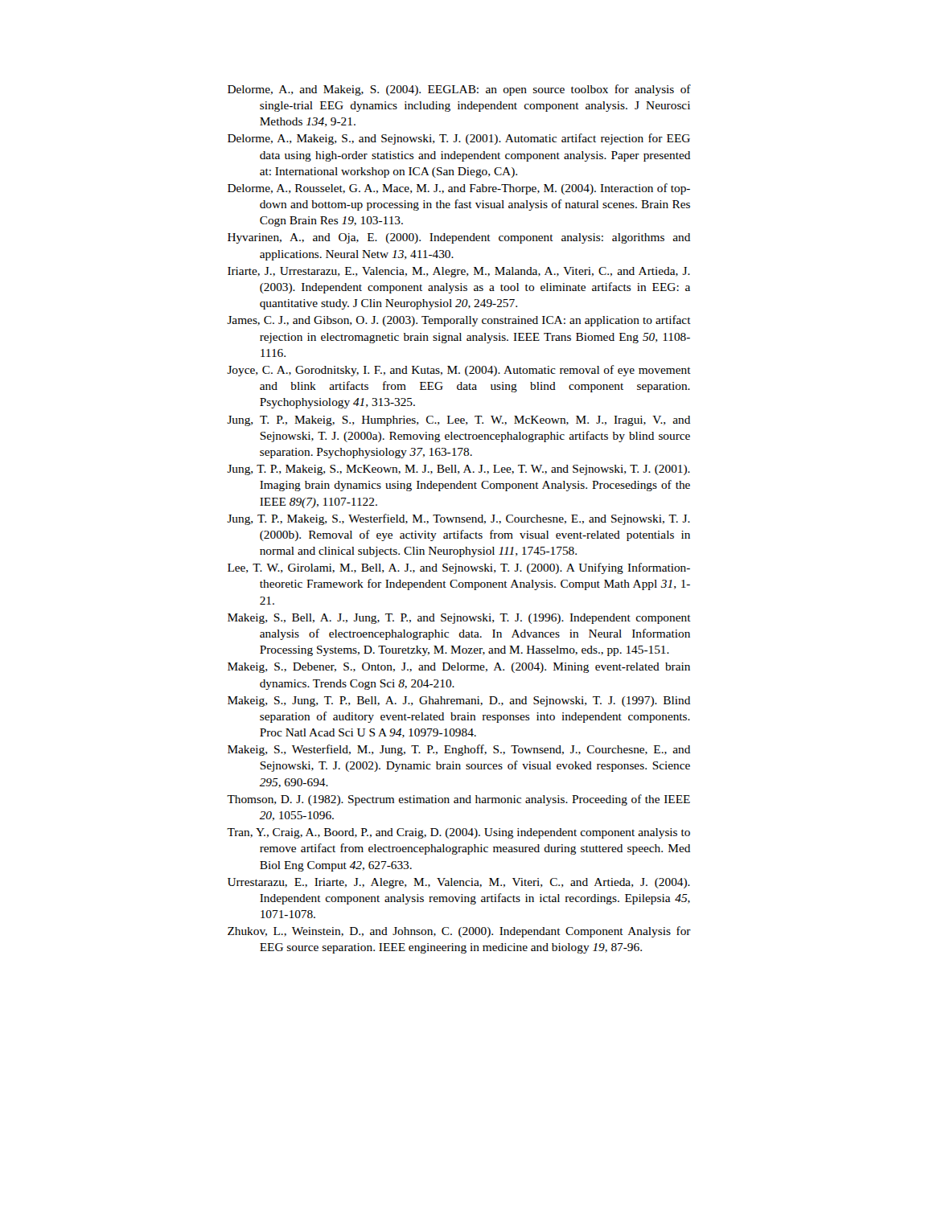Delorme, A., and Makeig, S. (2004). EEGLAB: an open source toolbox for analysis of single-trial EEG dynamics including independent component analysis. J Neurosci Methods 134, 9-21.
Delorme, A., Makeig, S., and Sejnowski, T. J. (2001). Automatic artifact rejection for EEG data using high-order statistics and independent component analysis. Paper presented at: International workshop on ICA (San Diego, CA).
Delorme, A., Rousselet, G. A., Mace, M. J., and Fabre-Thorpe, M. (2004). Interaction of top-down and bottom-up processing in the fast visual analysis of natural scenes. Brain Res Cogn Brain Res 19, 103-113.
Hyvarinen, A., and Oja, E. (2000). Independent component analysis: algorithms and applications. Neural Netw 13, 411-430.
Iriarte, J., Urrestarazu, E., Valencia, M., Alegre, M., Malanda, A., Viteri, C., and Artieda, J. (2003). Independent component analysis as a tool to eliminate artifacts in EEG: a quantitative study. J Clin Neurophysiol 20, 249-257.
James, C. J., and Gibson, O. J. (2003). Temporally constrained ICA: an application to artifact rejection in electromagnetic brain signal analysis. IEEE Trans Biomed Eng 50, 1108-1116.
Joyce, C. A., Gorodnitsky, I. F., and Kutas, M. (2004). Automatic removal of eye movement and blink artifacts from EEG data using blind component separation. Psychophysiology 41, 313-325.
Jung, T. P., Makeig, S., Humphries, C., Lee, T. W., McKeown, M. J., Iragui, V., and Sejnowski, T. J. (2000a). Removing electroencephalographic artifacts by blind source separation. Psychophysiology 37, 163-178.
Jung, T. P., Makeig, S., McKeown, M. J., Bell, A. J., Lee, T. W., and Sejnowski, T. J. (2001). Imaging brain dynamics using Independent Component Analysis. Procesedings of the IEEE 89(7), 1107-1122.
Jung, T. P., Makeig, S., Westerfield, M., Townsend, J., Courchesne, E., and Sejnowski, T. J. (2000b). Removal of eye activity artifacts from visual event-related potentials in normal and clinical subjects. Clin Neurophysiol 111, 1745-1758.
Lee, T. W., Girolami, M., Bell, A. J., and Sejnowski, T. J. (2000). A Unifying Information-theoretic Framework for Independent Component Analysis. Comput Math Appl 31, 1-21.
Makeig, S., Bell, A. J., Jung, T. P., and Sejnowski, T. J. (1996). Independent component analysis of electroencephalographic data. In Advances in Neural Information Processing Systems, D. Touretzky, M. Mozer, and M. Hasselmo, eds., pp. 145-151.
Makeig, S., Debener, S., Onton, J., and Delorme, A. (2004). Mining event-related brain dynamics. Trends Cogn Sci 8, 204-210.
Makeig, S., Jung, T. P., Bell, A. J., Ghahremani, D., and Sejnowski, T. J. (1997). Blind separation of auditory event-related brain responses into independent components. Proc Natl Acad Sci U S A 94, 10979-10984.
Makeig, S., Westerfield, M., Jung, T. P., Enghoff, S., Townsend, J., Courchesne, E., and Sejnowski, T. J. (2002). Dynamic brain sources of visual evoked responses. Science 295, 690-694.
Thomson, D. J. (1982). Spectrum estimation and harmonic analysis. Proceeding of the IEEE 20, 1055-1096.
Tran, Y., Craig, A., Boord, P., and Craig, D. (2004). Using independent component analysis to remove artifact from electroencephalographic measured during stuttered speech. Med Biol Eng Comput 42, 627-633.
Urrestarazu, E., Iriarte, J., Alegre, M., Valencia, M., Viteri, C., and Artieda, J. (2004). Independent component analysis removing artifacts in ictal recordings. Epilepsia 45, 1071-1078.
Zhukov, L., Weinstein, D., and Johnson, C. (2000). Independant Component Analysis for EEG source separation. IEEE engineering in medicine and biology 19, 87-96.